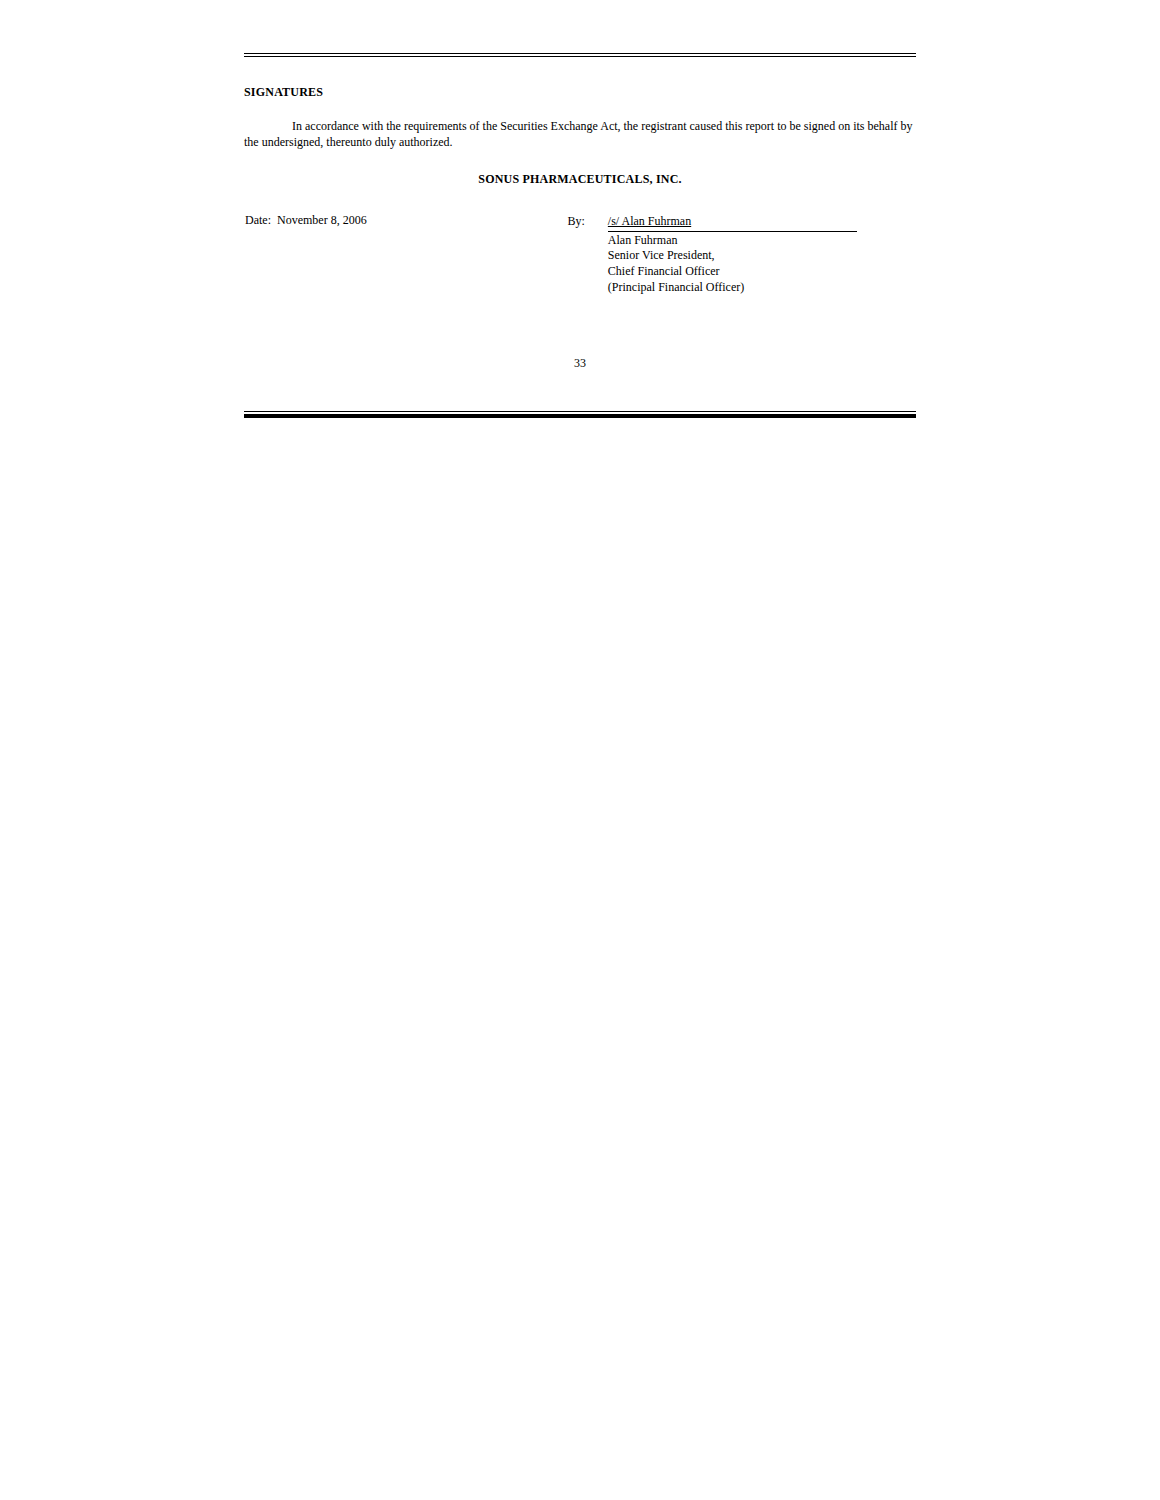SIGNATURES
In accordance with the requirements of the Securities Exchange Act, the registrant caused this report to be signed on its behalf by the undersigned, thereunto duly authorized.
SONUS PHARMACEUTICALS, INC.
| Date: November 8, 2006 | By: | /s/ Alan Fuhrman Alan Fuhrman Senior Vice President, Chief Financial Officer (Principal Financial Officer) |
33